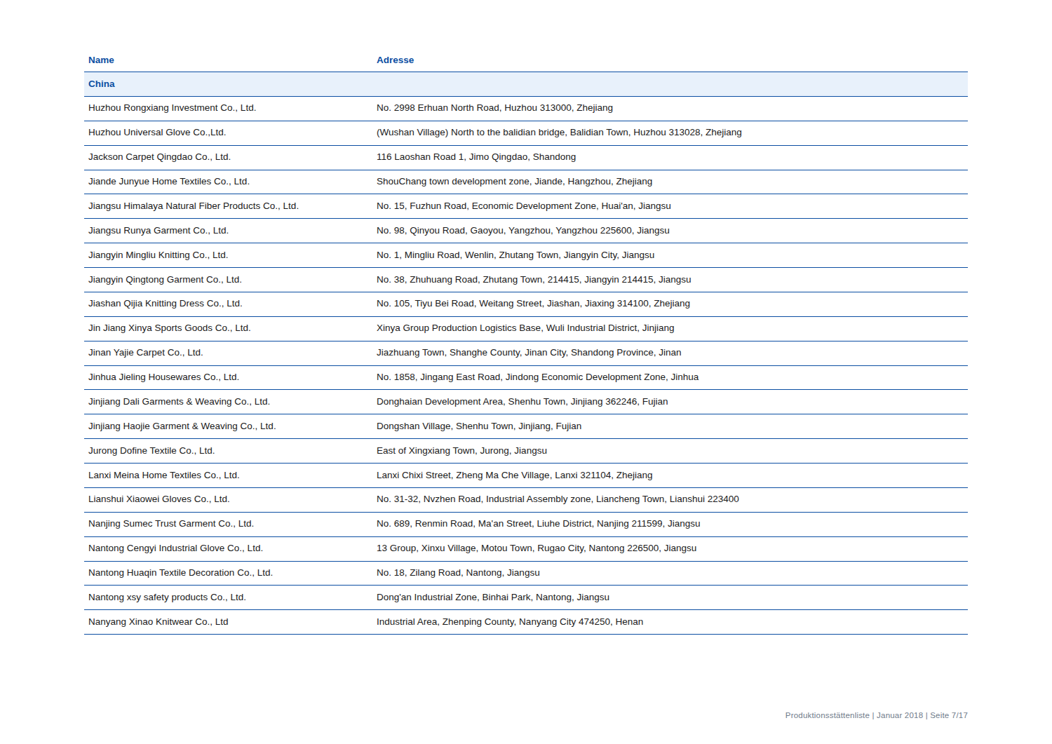| Name | Adresse |
| --- | --- |
| China |
| Huzhou Rongxiang Investment Co., Ltd. | No. 2998 Erhuan North Road, Huzhou 313000, Zhejiang |
| Huzhou Universal Glove Co.,Ltd. | (Wushan Village) North to the balidian bridge, Balidian Town, Huzhou 313028, Zhejiang |
| Jackson Carpet Qingdao Co., Ltd. | 116 Laoshan Road 1, Jimo Qingdao, Shandong |
| Jiande Junyue Home Textiles Co., Ltd. | ShouChang town development zone, Jiande, Hangzhou, Zhejiang |
| Jiangsu Himalaya Natural Fiber Products Co., Ltd. | No. 15, Fuzhun Road, Economic Development Zone, Huai'an, Jiangsu |
| Jiangsu Runya Garment Co., Ltd. | No. 98, Qinyou Road, Gaoyou, Yangzhou, Yangzhou 225600, Jiangsu |
| Jiangyin Mingliu Knitting Co., Ltd. | No. 1, Mingliu Road, Wenlin, Zhutang Town, Jiangyin City, Jiangsu |
| Jiangyin Qingtong Garment Co., Ltd. | No. 38, Zhuhuang Road, Zhutang Town, 214415, Jiangyin 214415, Jiangsu |
| Jiashan Qijia Knitting Dress Co., Ltd. | No. 105, Tiyu Bei Road, Weitang Street, Jiashan, Jiaxing 314100, Zhejiang |
| Jin Jiang Xinya Sports Goods Co., Ltd. | Xinya Group Production Logistics Base, Wuli Industrial District, Jinjiang |
| Jinan Yajie Carpet Co., Ltd. | Jiazhuang Town, Shanghe County, Jinan City, Shandong Province, Jinan |
| Jinhua Jieling Housewares Co., Ltd. | No. 1858, Jingang East Road, Jindong Economic Development Zone, Jinhua |
| Jinjiang Dali Garments & Weaving Co., Ltd. | Donghaian Development Area, Shenhu Town, Jinjiang 362246, Fujian |
| Jinjiang Haojie Garment & Weaving Co., Ltd. | Dongshan Village, Shenhu Town, Jinjiang, Fujian |
| Jurong Dofine Textile Co., Ltd. | East of Xingxiang Town, Jurong, Jiangsu |
| Lanxi Meina Home Textiles Co., Ltd. | Lanxi Chixi Street, Zheng Ma Che Village, Lanxi 321104, Zhejiang |
| Lianshui Xiaowei Gloves Co., Ltd. | No. 31-32, Nvzhen Road, Industrial Assembly zone, Liancheng Town, Lianshui 223400 |
| Nanjing Sumec Trust Garment Co., Ltd. | No. 689, Renmin Road, Ma'an Street, Liuhe District, Nanjing 211599, Jiangsu |
| Nantong Cengyi Industrial Glove Co., Ltd. | 13 Group, Xinxu Village, Motou Town, Rugao City, Nantong 226500, Jiangsu |
| Nantong Huaqin Textile Decoration Co., Ltd. | No. 18, Zilang Road, Nantong, Jiangsu |
| Nantong xsy safety products Co., Ltd. | Dong'an Industrial Zone, Binhai Park, Nantong, Jiangsu |
| Nanyang Xinao Knitwear Co., Ltd | Industrial Area, Zhenping County, Nanyang City 474250, Henan |
Produktionsstättenliste | Januar 2018 | Seite 7/17